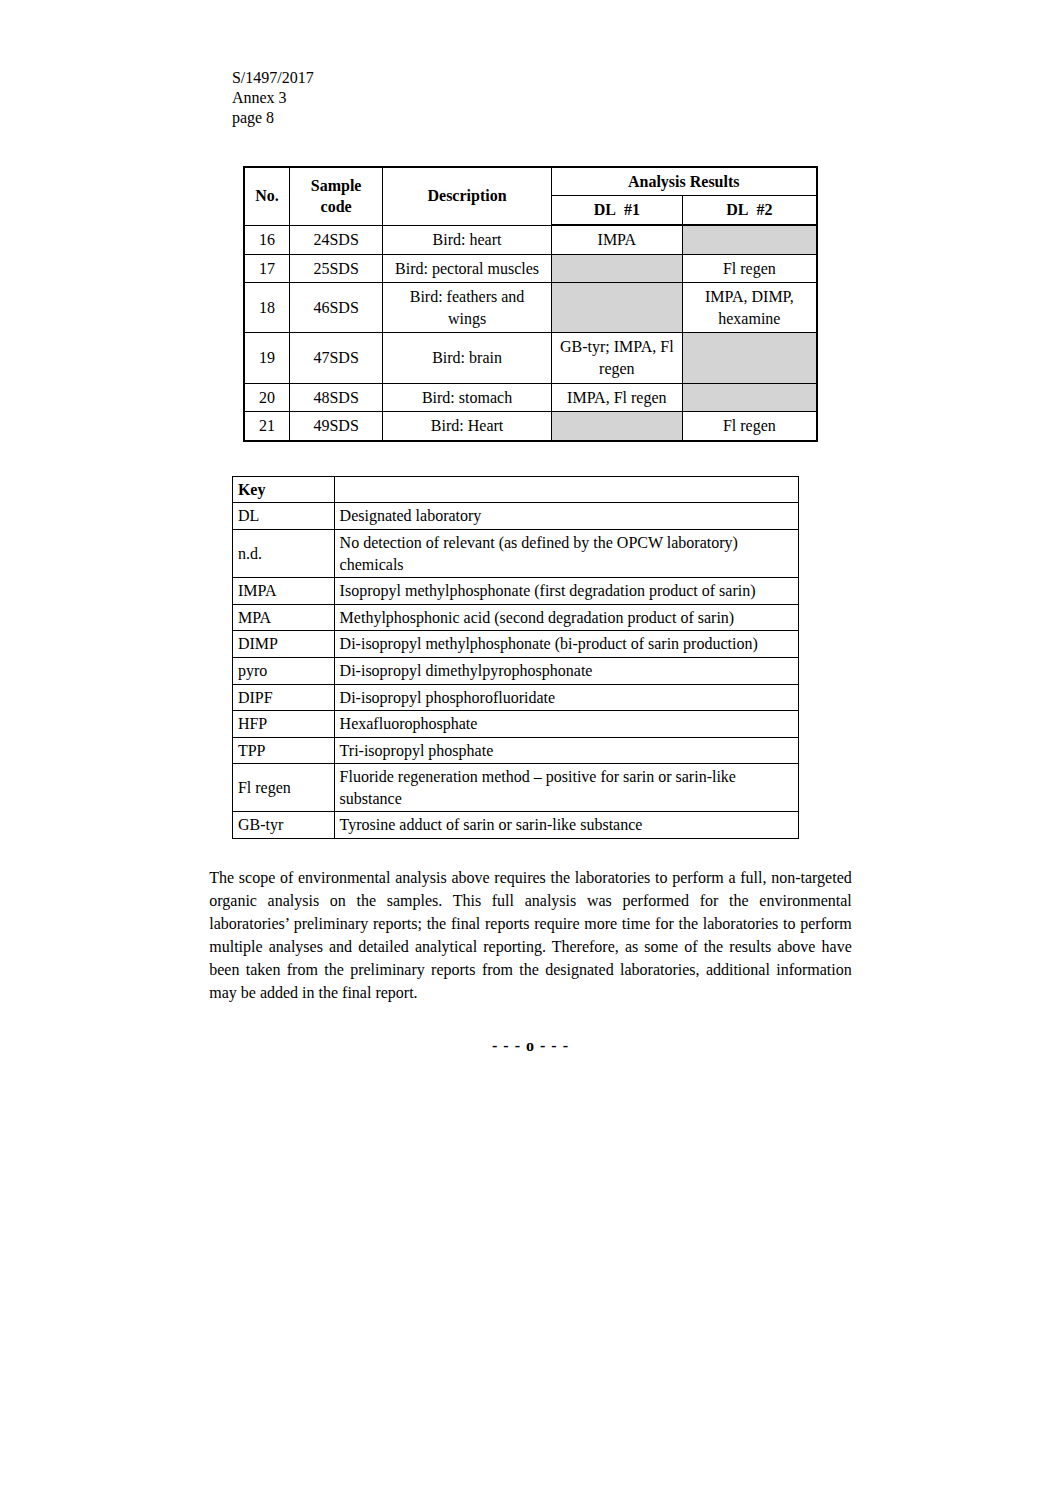S/1497/2017
Annex 3
page 8
| No. | Sample code | Description | Analysis Results |
| --- | --- | --- | --- |
| DL #1 | DL #2 |
| 16 | 24SDS | Bird: heart | IMPA | |
| 17 | 25SDS | Bird: pectoral muscles | | Fl regen |
| 18 | 46SDS | Bird: feathers and wings | | IMPA, DIMP, hexamine |
| 19 | 47SDS | Bird: brain | GB-tyr; IMPA, Fl regen | |
| 20 | 48SDS | Bird: stomach | IMPA, Fl regen | |
| 21 | 49SDS | Bird: Heart | | Fl regen |
| Key | |
| DL | Designated laboratory |
| n.d. | No detection of relevant (as defined by the OPCW laboratory) chemicals |
| IMPA | Isopropyl methylphosphonate (first degradation product of sarin) |
| MPA | Methylphosphonic acid (second degradation product of sarin) |
| DIMP | Di-isopropyl methylphosphonate (bi-product of sarin production) |
| pyro | Di-isopropyl dimethylpyrophosphonate |
| DIPF | Di-isopropyl phosphorofluoridate |
| HFP | Hexafluorophosphate |
| TPP | Tri-isopropyl phosphate |
| Fl regen | Fluoride regeneration method – positive for sarin or sarin-like substance |
| GB-tyr | Tyrosine adduct of sarin or sarin-like substance |
The scope of environmental analysis above requires the laboratories to perform a full, non-targeted organic analysis on the samples. This full analysis was performed for the environmental laboratories’ preliminary reports; the final reports require more time for the laboratories to perform multiple analyses and detailed analytical reporting. Therefore, as some of the results above have been taken from the preliminary reports from the designated laboratories, additional information may be added in the final report.
- - - o - - -